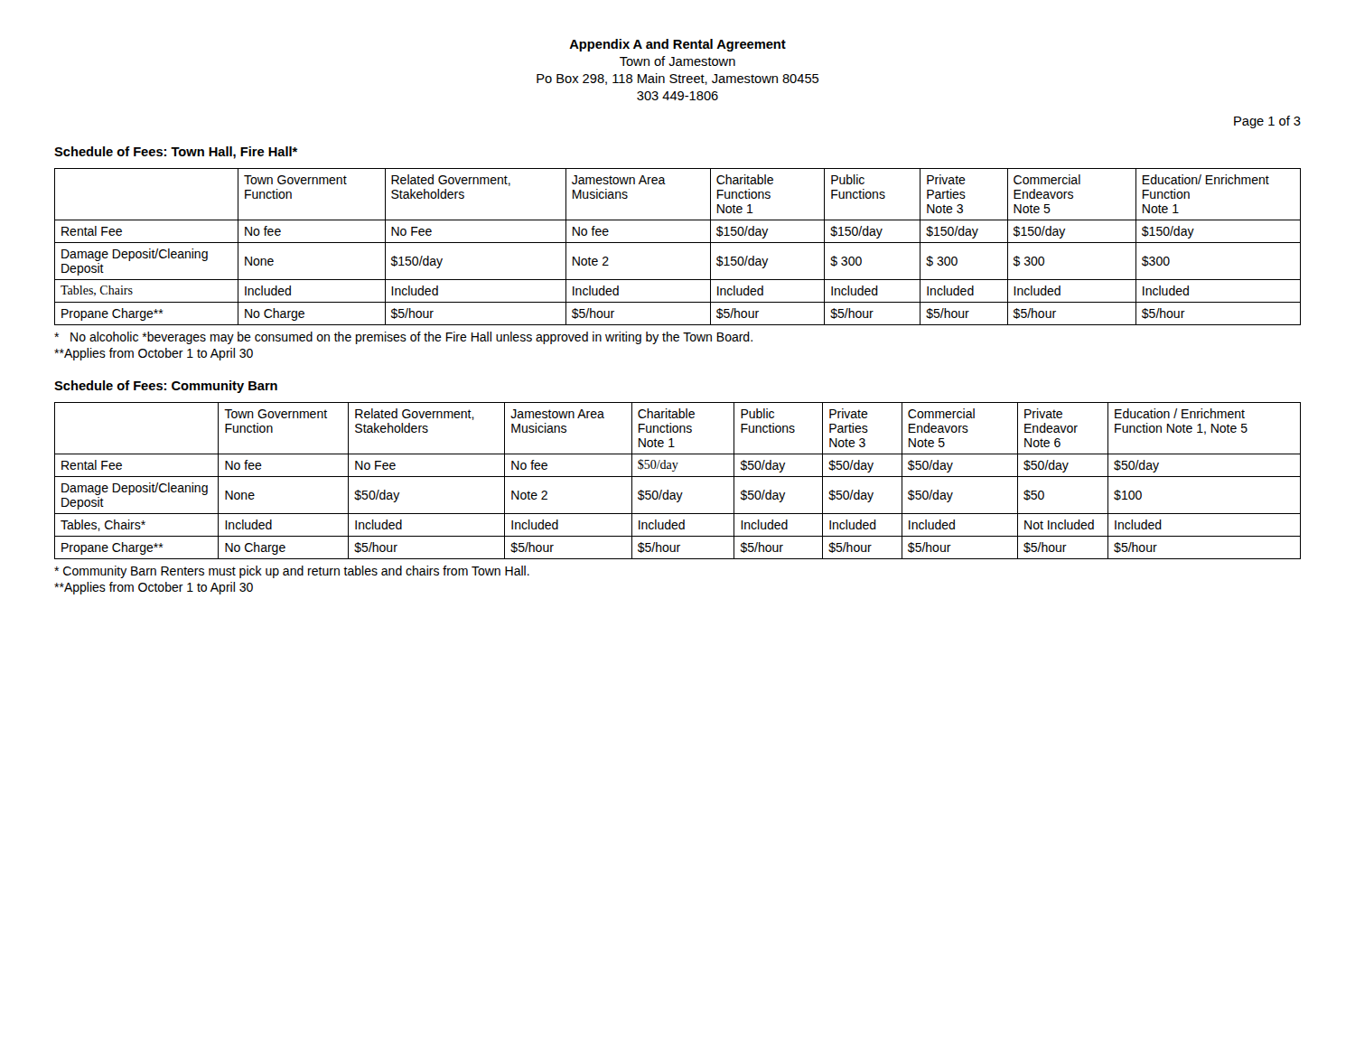Appendix A and Rental Agreement
Town of Jamestown
Po Box 298, 118 Main Street, Jamestown 80455
303 449-1806
Page 1 of 3
Schedule of Fees: Town Hall, Fire Hall*
| | Town Government Function | Related Government, Stakeholders | Jamestown Area Musicians | Charitable Functions Note 1 | Public Functions | Private Parties Note 3 | Commercial Endeavors Note 5 | Education/ Enrichment Function Note 1 |
| --- | --- | --- | --- | --- | --- | --- | --- | --- |
| Rental Fee | No fee | No Fee | No fee | $150/day | $150/day | $150/day | $150/day | $150/day |
| Damage Deposit/Cleaning Deposit | None | $150/day | Note 2 | $150/day | $ 300 | $ 300 | $ 300 | $300 |
| Tables, Chairs | Included | Included | Included | Included | Included | Included | Included | Included |
| Propane Charge** | No Charge | $5/hour | $5/hour | $5/hour | $5/hour | $5/hour | $5/hour | $5/hour |
* No alcoholic *beverages may be consumed on the premises of the Fire Hall unless approved in writing by the Town Board.
**Applies from October 1 to April 30
Schedule of Fees: Community Barn
| | Town Government Function | Related Government, Stakeholders | Jamestown Area Musicians | Charitable Functions Note 1 | Public Functions | Private Parties Note 3 | Commercial Endeavors Note 5 | Private Endeavor Note 6 | Education / Enrichment Function Note 1, Note 5 |
| --- | --- | --- | --- | --- | --- | --- | --- | --- | --- |
| Rental Fee | No fee | No Fee | No fee | $50/day | $50/day | $50/day | $50/day | $50/day | $50/day |
| Damage Deposit/Cleaning Deposit | None | $50/day | Note 2 | $50/day | $50/day | $50/day | $50/day | $50 | $100 |
| Tables, Chairs* | Included | Included | Included | Included | Included | Included | Included | Not Included | Included |
| Propane Charge** | No Charge | $5/hour | $5/hour | $5/hour | $5/hour | $5/hour | $5/hour | $5/hour | $5/hour |
* Community Barn Renters must pick up and return tables and chairs from Town Hall.
**Applies from October 1 to April 30